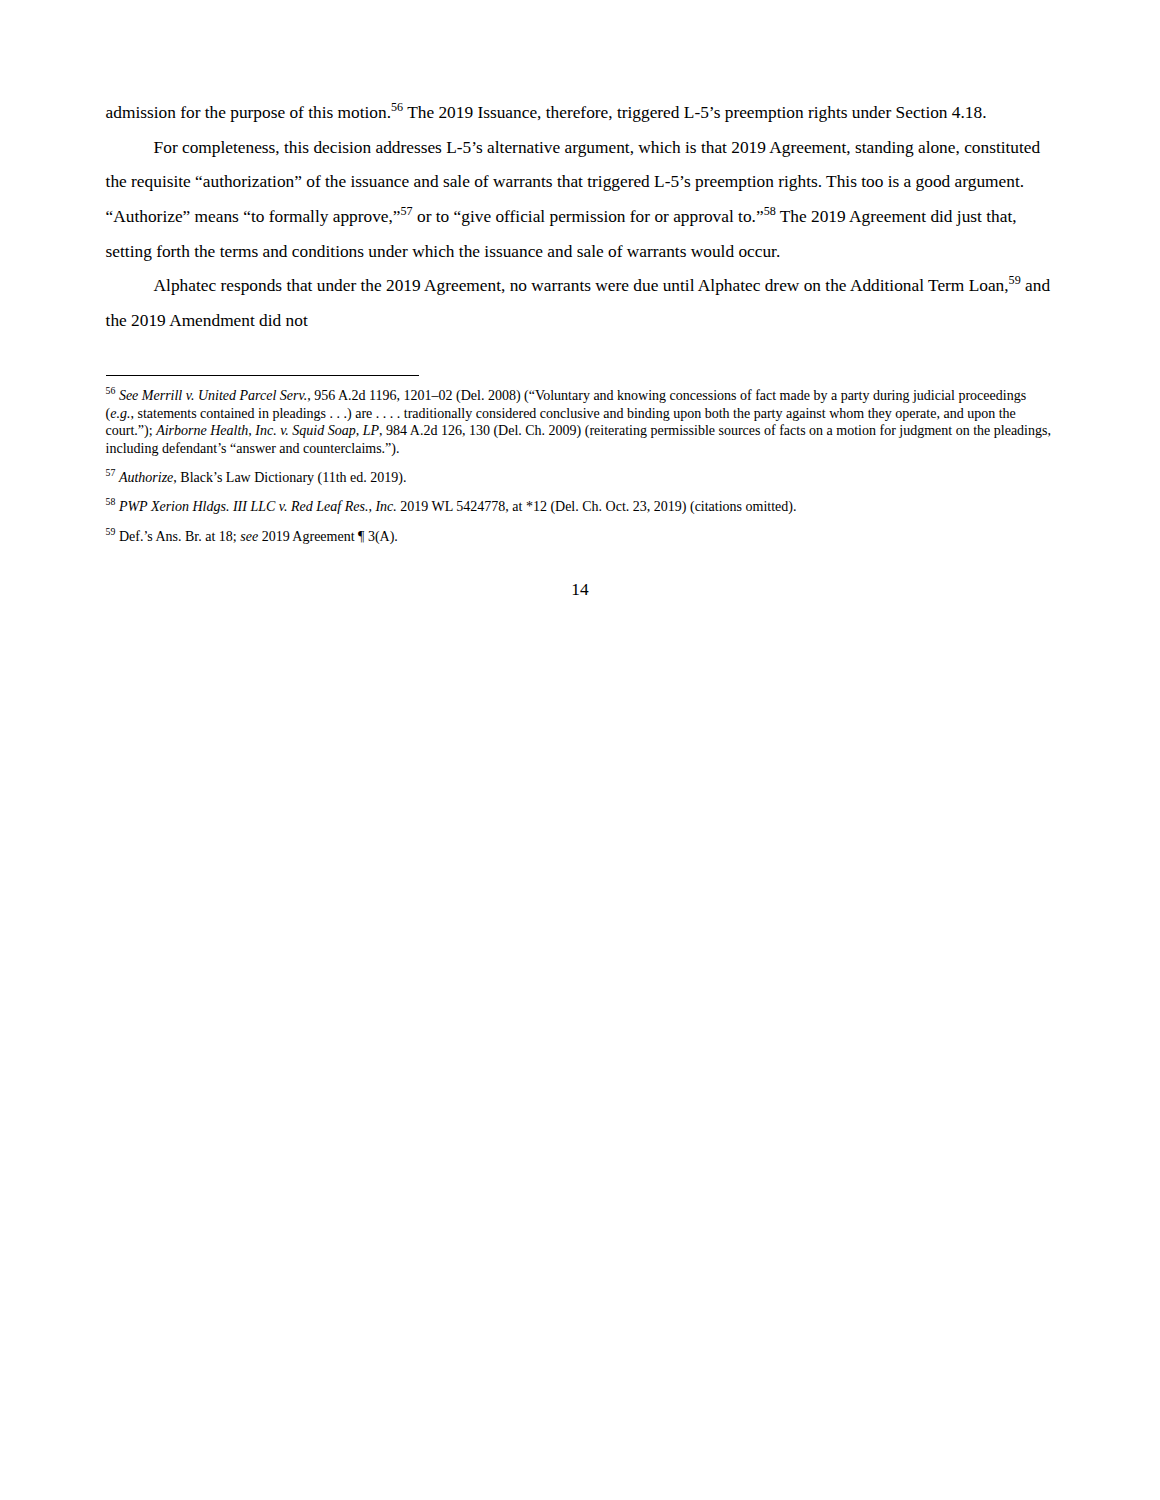admission for the purpose of this motion.56 The 2019 Issuance, therefore, triggered L-5’s preemption rights under Section 4.18.
For completeness, this decision addresses L-5’s alternative argument, which is that 2019 Agreement, standing alone, constituted the requisite “authorization” of the issuance and sale of warrants that triggered L-5’s preemption rights. This too is a good argument. “Authorize” means “to formally approve,”57 or to “give official permission for or approval to.”58 The 2019 Agreement did just that, setting forth the terms and conditions under which the issuance and sale of warrants would occur.
Alphatec responds that under the 2019 Agreement, no warrants were due until Alphatec drew on the Additional Term Loan,59 and the 2019 Amendment did not
56 See Merrill v. United Parcel Serv., 956 A.2d 1196, 1201–02 (Del. 2008) (“Voluntary and knowing concessions of fact made by a party during judicial proceedings (e.g., statements contained in pleadings . . .) are . . . . traditionally considered conclusive and binding upon both the party against whom they operate, and upon the court.”); Airborne Health, Inc. v. Squid Soap, LP, 984 A.2d 126, 130 (Del. Ch. 2009) (reiterating permissible sources of facts on a motion for judgment on the pleadings, including defendant’s “answer and counterclaims.”).
57 Authorize, Black’s Law Dictionary (11th ed. 2019).
58 PWP Xerion Hldgs. III LLC v. Red Leaf Res., Inc. 2019 WL 5424778, at *12 (Del. Ch. Oct. 23, 2019) (citations omitted).
59 Def.’s Ans. Br. at 18; see 2019 Agreement ¶ 3(A).
14